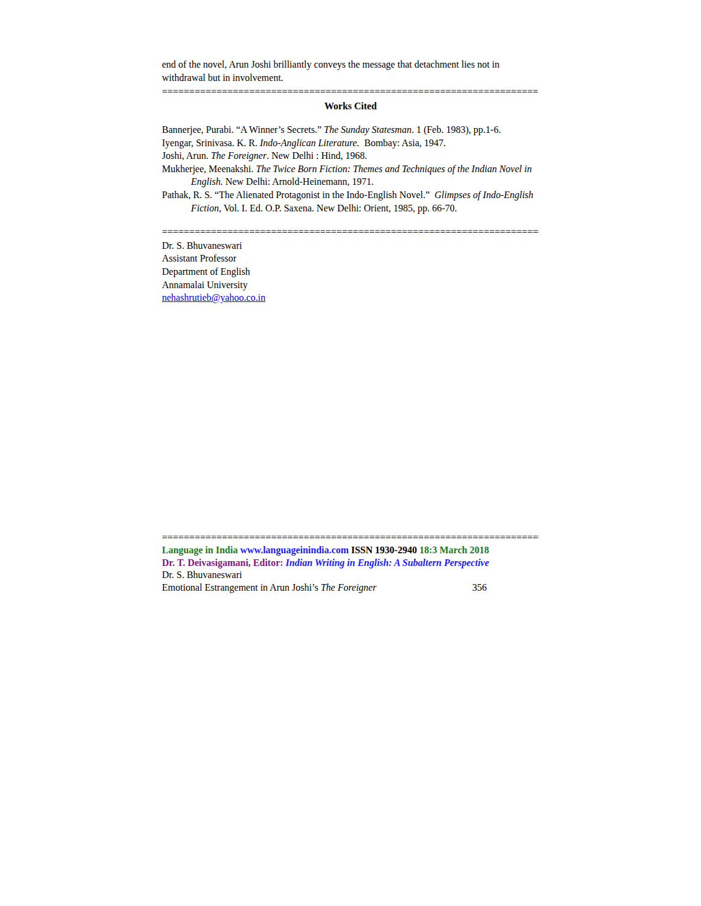end of the novel, Arun Joshi brilliantly conveys the message that detachment lies not in withdrawal but in involvement.
=====================================================================
Works Cited
Bannerjee, Purabi. “A Winner’s Secrets.” The Sunday Statesman. 1 (Feb. 1983), pp.1-6.
Iyengar, Srinivasa. K. R. Indo-Anglican Literature. Bombay: Asia, 1947.
Joshi, Arun. The Foreigner. New Delhi : Hind, 1968.
Mukherjee, Meenakshi. The Twice Born Fiction: Themes and Techniques of the Indian Novel in English. New Delhi: Arnold-Heinemann, 1971.
Pathak, R. S. “The Alienated Protagonist in the Indo-English Novel.” Glimpses of Indo-English Fiction, Vol. I. Ed. O.P. Saxena. New Delhi: Orient, 1985, pp. 66-70.
==================================================================================
Dr. S. Bhuvaneswari
Assistant Professor
Department of English
Annamalai University
nehashrutieb@yahoo.co.in
============================================================================
Language in India www.languageinindia.com ISSN 1930-2940 18:3 March 2018
Dr. T. Deivasigamani, Editor: Indian Writing in English: A Subaltern Perspective
Dr. S. Bhuvaneswari
Emotional Estrangement in Arun Joshi’s The Foreigner 356